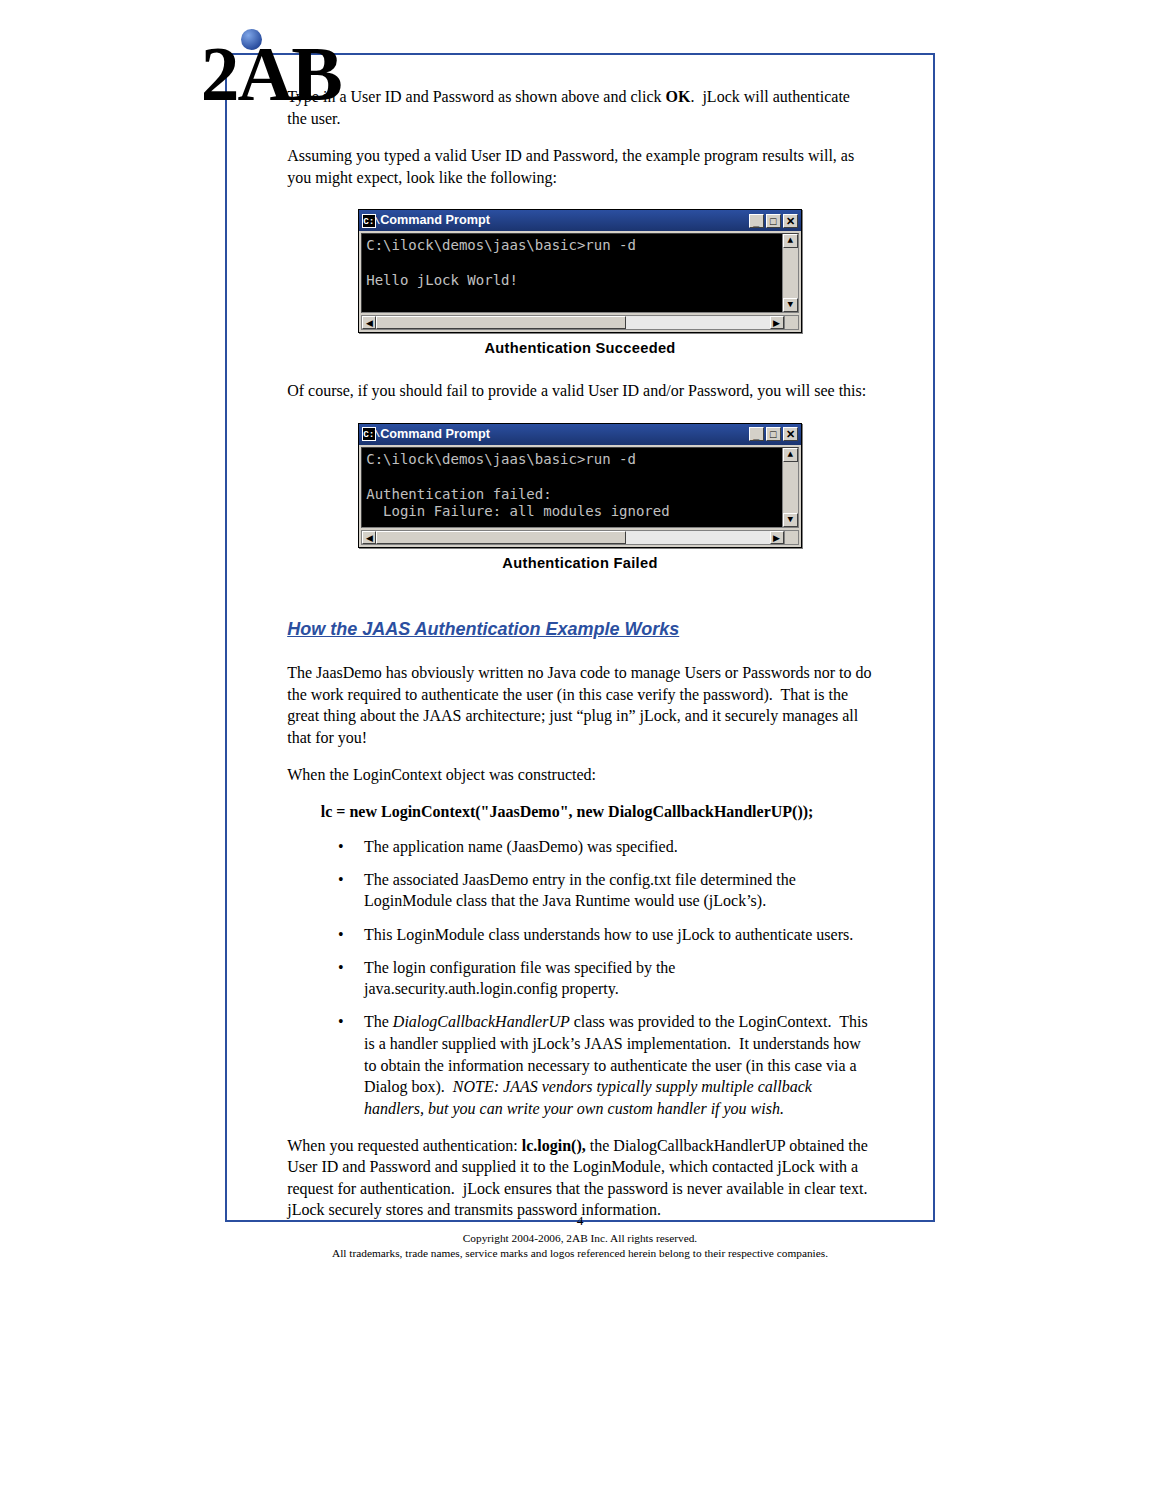2AB
Type in a User ID and Password as shown above and click OK. jLock will authenticate the user.
Assuming you typed a valid User ID and Password, the example program results will, as you might expect, look like the following:
C:\
Command Prompt
_
□
✕
C:\ilock\demos\jaas\basic>run -d

Hello jLock World!
▲
▼
◀
▶
Authentication Succeeded
Of course, if you should fail to provide a valid User ID and/or Password, you will see this:
C:\
Command Prompt
_
□
✕
C:\ilock\demos\jaas\basic>run -d

Authentication failed:
  Login Failure: all modules ignored
▲
▼
◀
▶
Authentication Failed
How the JAAS Authentication Example Works
The JaasDemo has obviously written no Java code to manage Users or Passwords nor to do the work required to authenticate the user (in this case verify the password). That is the great thing about the JAAS architecture; just “plug in” jLock, and it securely manages all that for you!
When the LoginContext object was constructed:
lc = new LoginContext("JaasDemo", new DialogCallbackHandlerUP());
The application name (JaasDemo) was specified.
The associated JaasDemo entry in the config.txt file determined the LoginModule class that the Java Runtime would use (jLock’s).
This LoginModule class understands how to use jLock to authenticate users.
The login configuration file was specified by the java.security.auth.login.config property.
The DialogCallbackHandlerUP class was provided to the LoginContext. This is a handler supplied with jLock’s JAAS implementation. It understands how to obtain the information necessary to authenticate the user (in this case via a Dialog box). NOTE: JAAS vendors typically supply multiple callback handlers, but you can write your own custom handler if you wish.
When you requested authentication: lc.login(), the DialogCallbackHandlerUP obtained the User ID and Password and supplied it to the LoginModule, which contacted jLock with a request for authentication. jLock ensures that the password is never available in clear text. jLock securely stores and transmits password information.
4
Copyright 2004-2006, 2AB Inc. All rights reserved.
All trademarks, trade names, service marks and logos referenced herein belong to their respective companies.